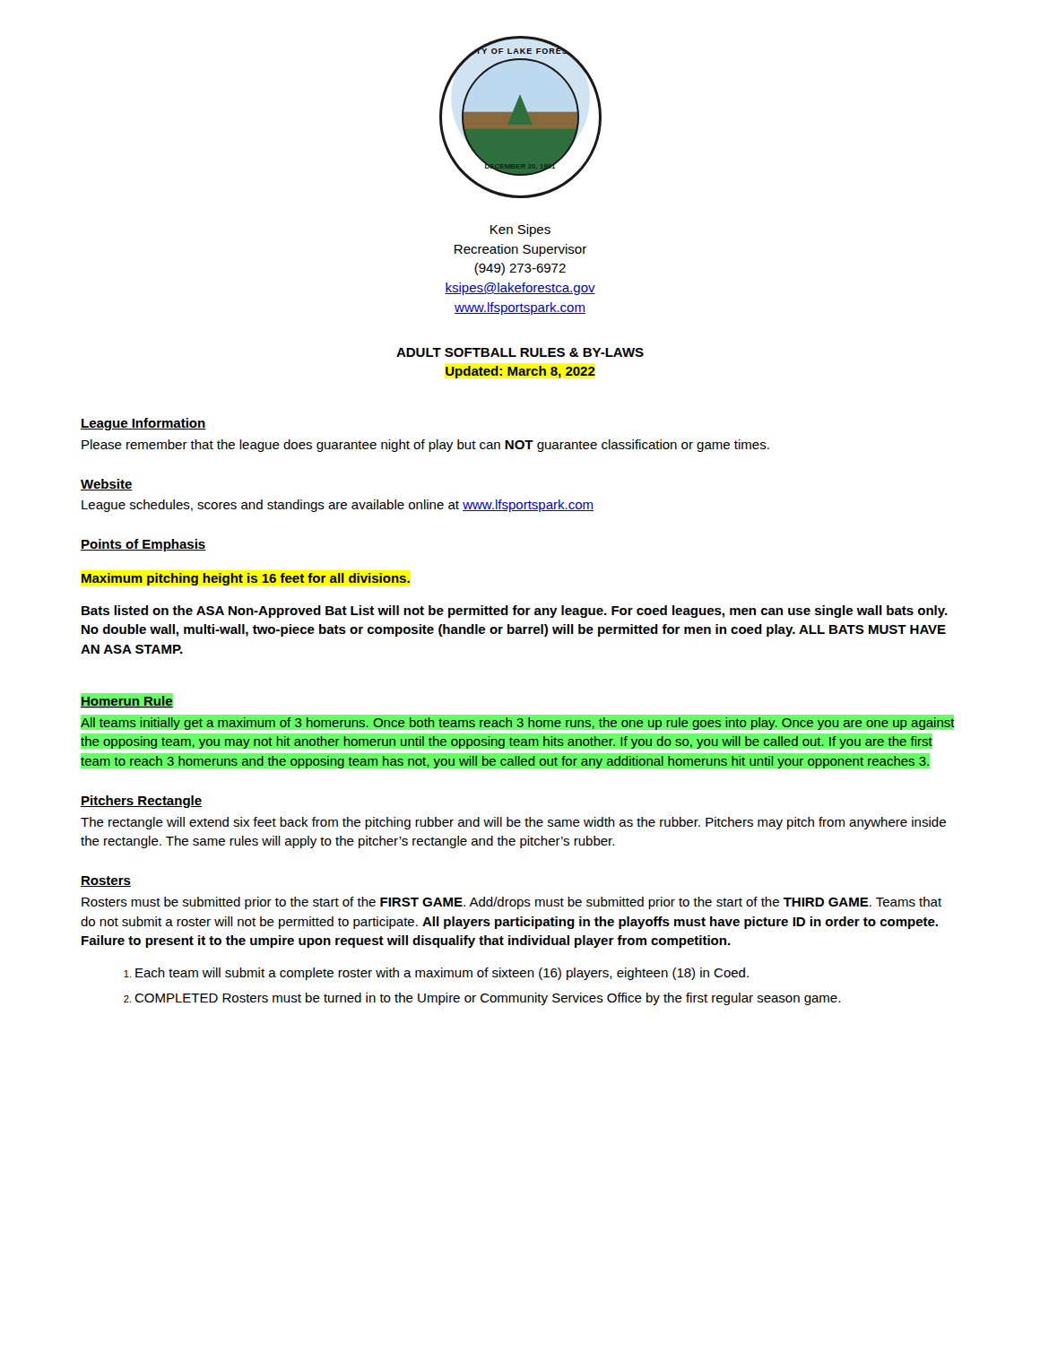CITY OF LAKE FOREST
DECEMBER 20, 1991
Ken Sipes
Recreation Supervisor
(949) 273-6972
ksipes@lakeforestca.gov
www.lfsportspark.com
ADULT SOFTBALL RULES & BY-LAWS
Updated: March 8, 2022
League Information
Please remember that the league does guarantee night of play but can NOT guarantee classification or game times.
Website
League schedules, scores and standings are available online at www.lfsportspark.com
Points of Emphasis
Maximum pitching height is 16 feet for all divisions.
Bats listed on the ASA Non-Approved Bat List will not be permitted for any league. For coed leagues, men can use single wall bats only. No double wall, multi-wall, two-piece bats or composite (handle or barrel) will be permitted for men in coed play. ALL BATS MUST HAVE AN ASA STAMP.
Homerun Rule
All teams initially get a maximum of 3 homeruns. Once both teams reach 3 home runs, the one up rule goes into play. Once you are one up against the opposing team, you may not hit another homerun until the opposing team hits another. If you do so, you will be called out. If you are the first team to reach 3 homeruns and the opposing team has not, you will be called out for any additional homeruns hit until your opponent reaches 3.
Pitchers Rectangle
The rectangle will extend six feet back from the pitching rubber and will be the same width as the rubber. Pitchers may pitch from anywhere inside the rectangle. The same rules will apply to the pitcher’s rectangle and the pitcher’s rubber.
Rosters
Rosters must be submitted prior to the start of the FIRST GAME. Add/drops must be submitted prior to the start of the THIRD GAME. Teams that do not submit a roster will not be permitted to participate. All players participating in the playoffs must have picture ID in order to compete. Failure to present it to the umpire upon request will disqualify that individual player from competition.
Each team will submit a complete roster with a maximum of sixteen (16) players, eighteen (18) in Coed.
COMPLETED Rosters must be turned in to the Umpire or Community Services Office by the first regular season game.